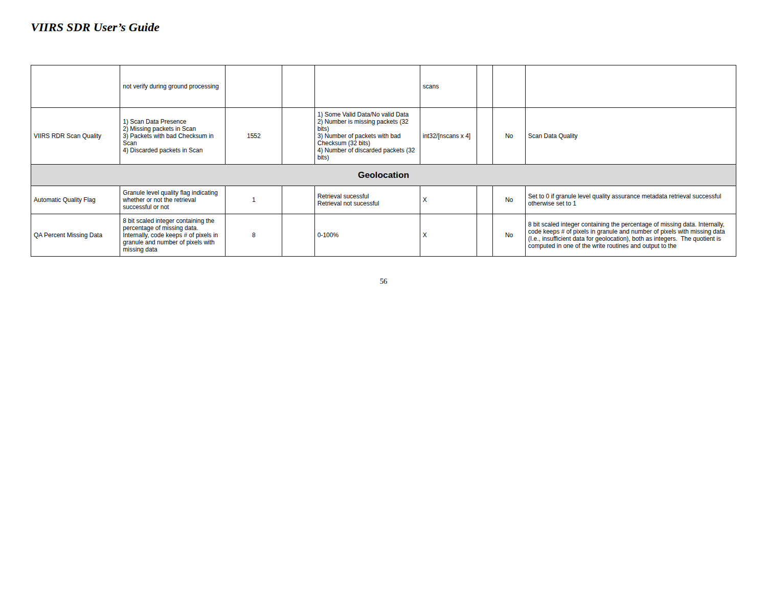VIIRS SDR User’s Guide
| | not verify during ground processing | | | | scans | | | |
| VIIRS RDR Scan Quality | 1) Scan Data Presence 2) Missing packets in Scan 3) Packets with bad Checksum in Scan 4) Discarded packets in Scan | 1552 | | 1) Some Valid Data/No valid Data 2) Number is missing packets (32 bits) 3) Number of packets with bad Checksum (32 bits) 4) Number of discarded packets (32 bits) | int32/[nscans x 4] | | No | Scan Data Quality |
| Geolocation |
| Automatic Quality Flag | Granule level quality flag indicating whether or not the retrieval successful or not | 1 | | Retrieval sucessful Retrieval not sucessful | X | | No | Set to 0 if granule level quality assurance metadata retrieval successful otherwise set to 1 |
| QA Percent Missing Data | 8 bit scaled integer containing the percentage of missing data. Internally, code keeps # of pixels in granule and number of pixels with missing data | 8 | | 0-100% | X | | No | 8 bit scaled integer containing the percentage of missing data. Internally, code keeps # of pixels in granule and number of pixels with missing data (I.e., insufficient data for geolocation), both as integers. The quotient is computed in one of the write routines and output to the |
56